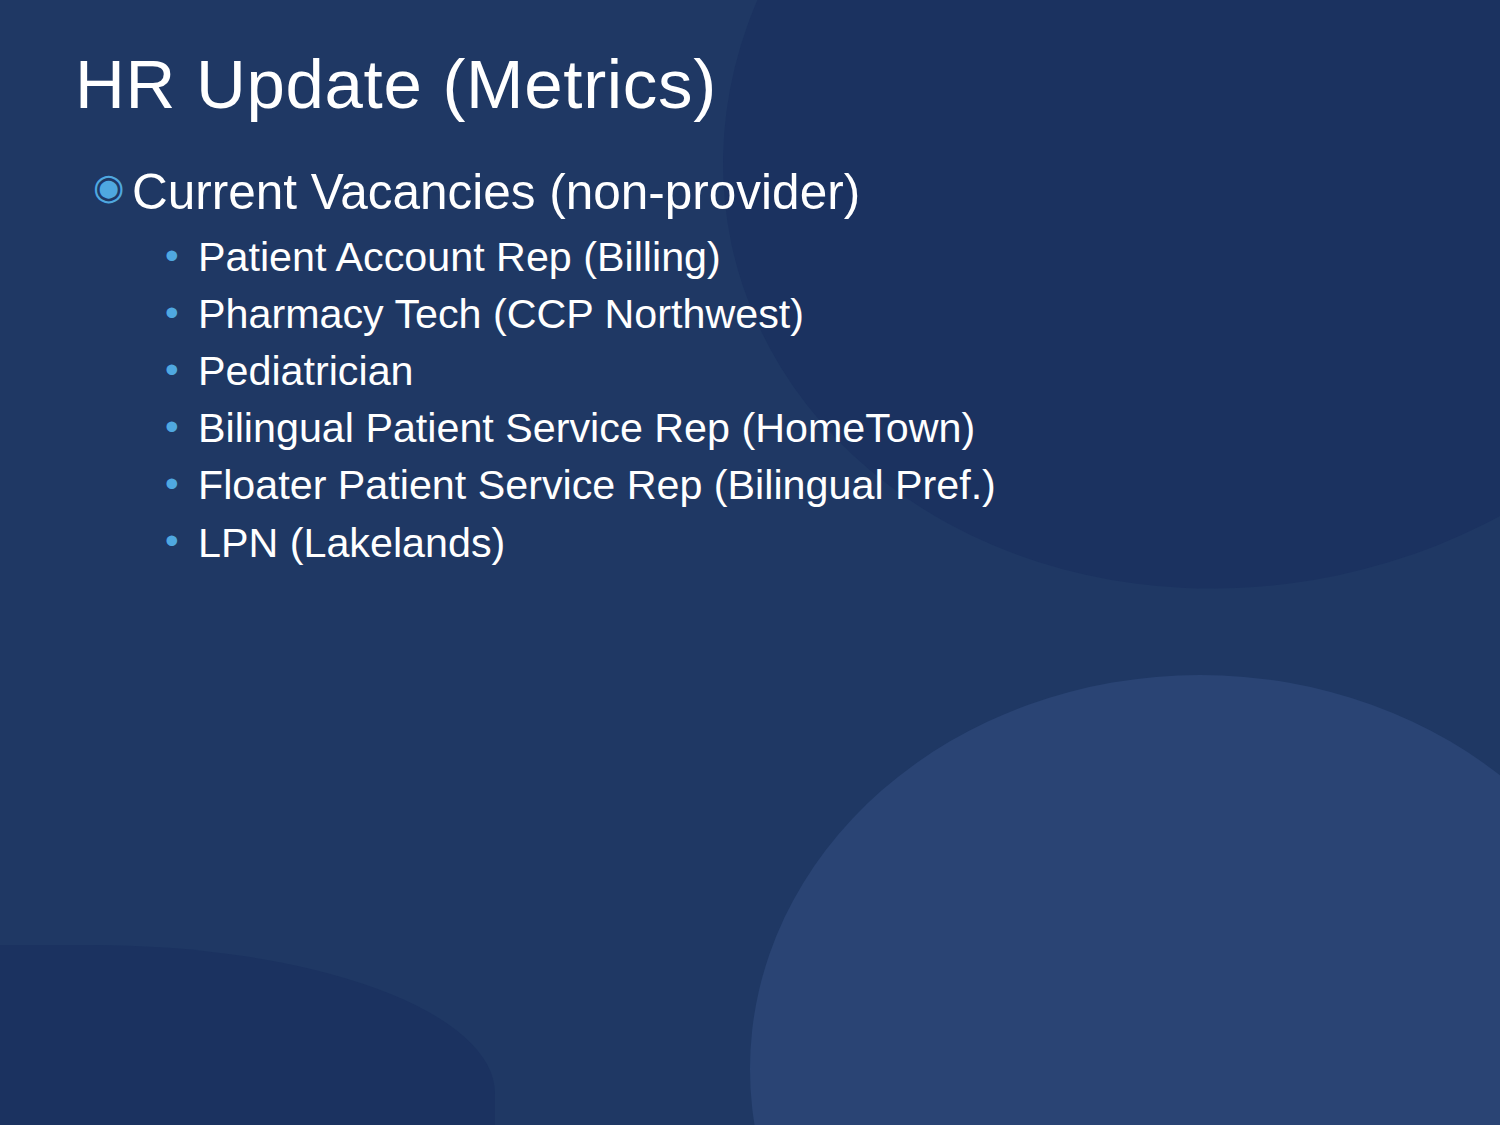HR Update (Metrics)
Current Vacancies (non-provider)
Patient Account Rep (Billing)
Pharmacy Tech (CCP Northwest)
Pediatrician
Bilingual Patient Service Rep (HomeTown)
Floater Patient Service Rep (Bilingual Pref.)
LPN (Lakelands)